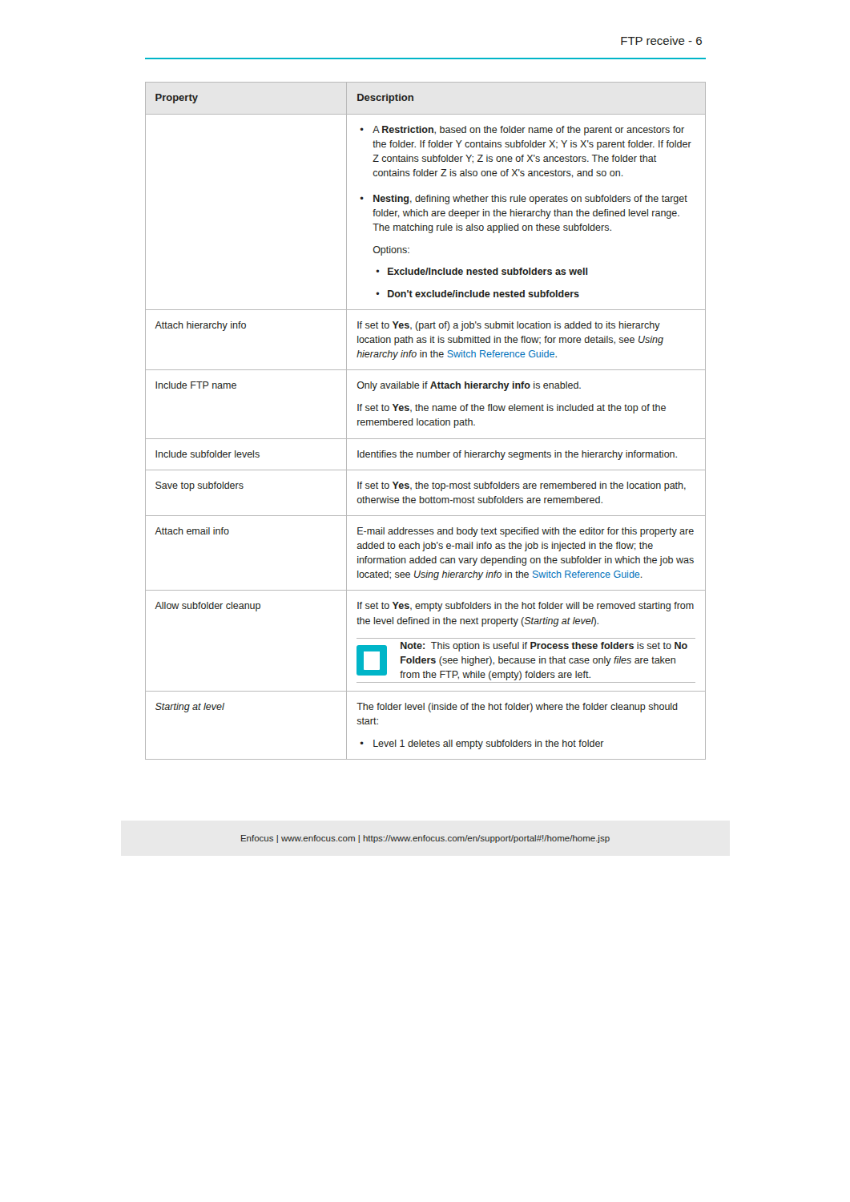FTP receive - 6
| Property | Description |
| --- | --- |
| | A Restriction , based on the folder name of the parent or ancestors for the folder. If folder Y contains subfolder X; Y is X's parent folder. If folder Z contains subfolder Y; Z is one of X's ancestors. The folder that contains folder Z is also one of X's ancestors, and so on. Nesting , defining whether this rule operates on subfolders of the target folder, which are deeper in the hierarchy than the defined level range. The matching rule is also applied on these subfolders. Options: Exclude/Include nested subfolders as well Don't exclude/include nested subfolders |
| Attach hierarchy info | If set to Yes , (part of) a job's submit location is added to its hierarchy location path as it is submitted in the flow; for more details, see Using hierarchy info in the Switch Reference Guide . |
| Include FTP name | Only available if Attach hierarchy info is enabled. If set to Yes , the name of the flow element is included at the top of the remembered location path. |
| Include subfolder levels | Identifies the number of hierarchy segments in the hierarchy information. |
| Save top subfolders | If set to Yes , the top-most subfolders are remembered in the location path, otherwise the bottom-most subfolders are remembered. |
| Attach email info | E-mail addresses and body text specified with the editor for this property are added to each job's e-mail info as the job is injected in the flow; the information added can vary depending on the subfolder in which the job was located; see Using hierarchy info in the Switch Reference Guide . |
| Allow subfolder cleanup | If set to Yes , empty subfolders in the hot folder will be removed starting from the level defined in the next property ( Starting at level ). Note: This option is useful if Process these folders is set to No Folders (see higher), because in that case only files are taken from the FTP, while (empty) folders are left. |
| Starting at level | The folder level (inside of the hot folder) where the folder cleanup should start: Level 1 deletes all empty subfolders in the hot folder |
Enfocus | www.enfocus.com | https://www.enfocus.com/en/support/portal#!/home/home.jsp